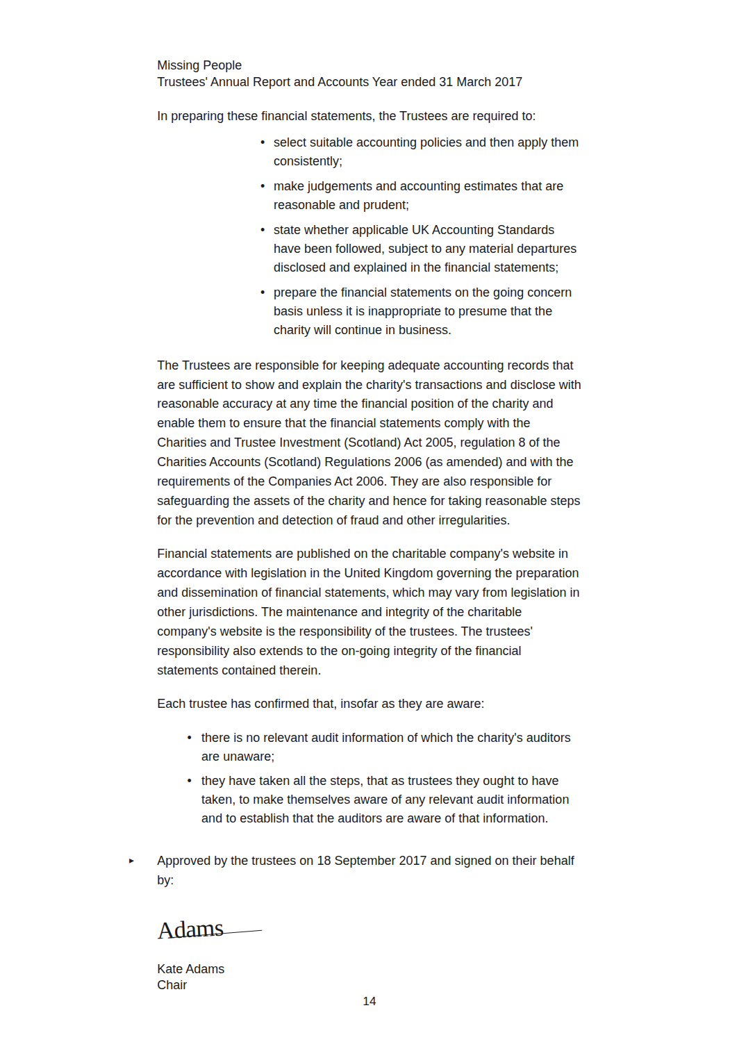Missing People
Trustees' Annual Report and Accounts Year ended 31 March 2017
In preparing these financial statements, the Trustees are required to:
select suitable accounting policies and then apply them consistently;
make judgements and accounting estimates that are reasonable and prudent;
state whether applicable UK Accounting Standards have been followed, subject to any material departures disclosed and explained in the financial statements;
prepare the financial statements on the going concern basis unless it is inappropriate to presume that the charity will continue in business.
The Trustees are responsible for keeping adequate accounting records that are sufficient to show and explain the charity's transactions and disclose with reasonable accuracy at any time the financial position of the charity and enable them to ensure that the financial statements comply with the Charities and Trustee Investment (Scotland) Act 2005, regulation 8 of the Charities Accounts (Scotland) Regulations 2006 (as amended) and with the requirements of the Companies Act 2006. They are also responsible for safeguarding the assets of the charity and hence for taking reasonable steps for the prevention and detection of fraud and other irregularities.
Financial statements are published on the charitable company's website in accordance with legislation in the United Kingdom governing the preparation and dissemination of financial statements, which may vary from legislation in other jurisdictions. The maintenance and integrity of the charitable company's website is the responsibility of the trustees. The trustees' responsibility also extends to the on-going integrity of the financial statements contained therein.
Each trustee has confirmed that, insofar as they are aware:
there is no relevant audit information of which the charity's auditors are unaware;
they have taken all the steps, that as trustees they ought to have taken, to make themselves aware of any relevant audit information and to establish that the auditors are aware of that information.
Approved by the trustees on 18 September 2017 and signed on their behalf by:
Adams
Kate Adams Chair
14